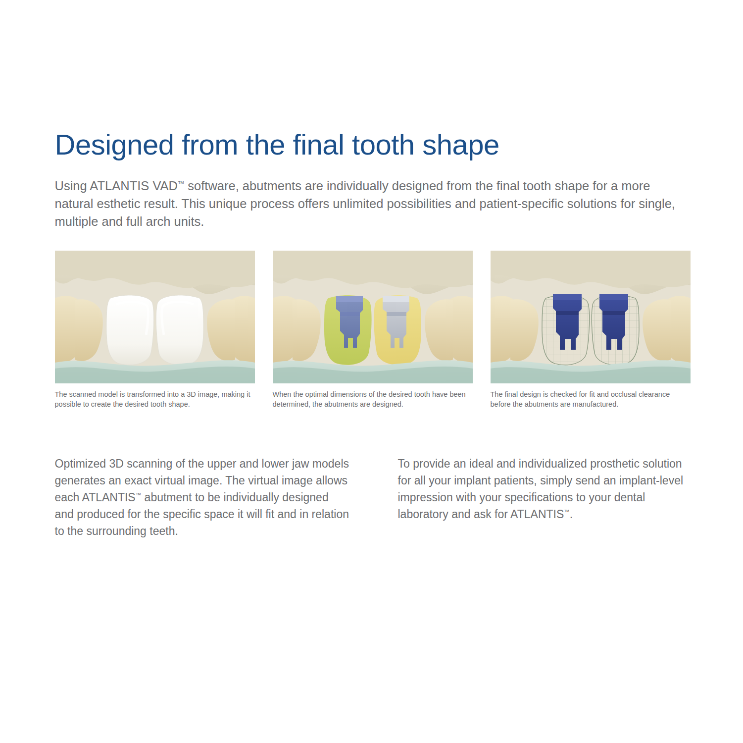Designed from the final tooth shape
Using ATLANTIS VAD™ software, abutments are individually designed from the final tooth shape for a more natural esthetic result. This unique process offers unlimited possibilities and patient-specific solutions for single, multiple and full arch units.
The scanned model is transformed into a 3D image, making it possible to create the desired tooth shape.
When the optimal dimensions of the desired tooth have been determined, the abutments are designed.
The final design is checked for fit and occlusal clearance before the abutments are manufactured.
Optimized 3D scanning of the upper and lower jaw models generates an exact virtual image. The virtual image allows each ATLANTIS™ abutment to be individually designed and produced for the specific space it will fit and in relation to the surrounding teeth.
To provide an ideal and individualized prosthetic solution for all your implant patients, simply send an implant-level impression with your specifications to your dental laboratory and ask for ATLANTIS™.